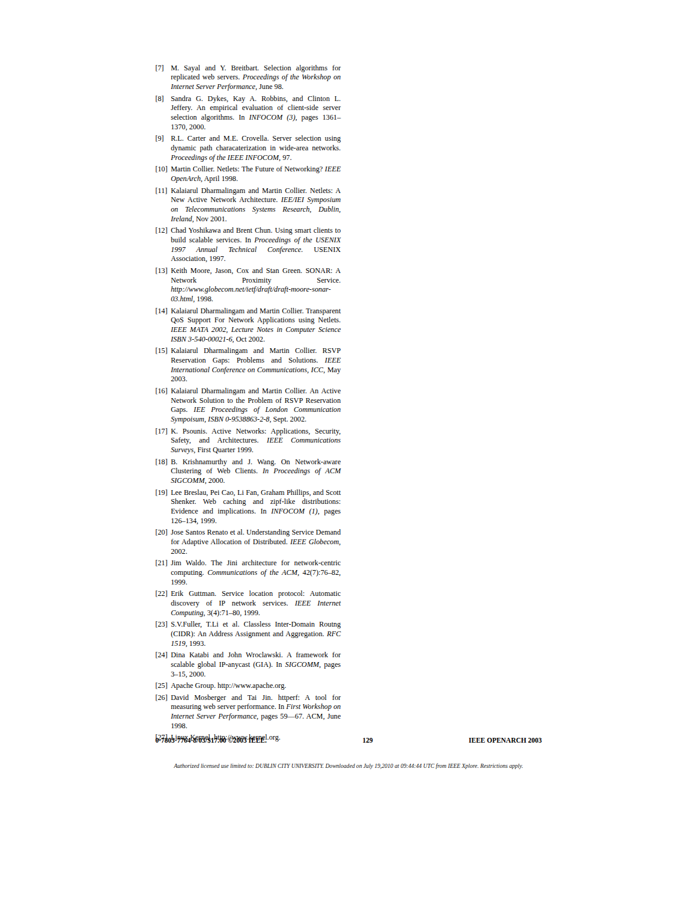M. Sayal and Y. Breitbart. Selection algorithms for replicated web servers. Proceedings of the Workshop on Internet Server Performance, June 98.
Sandra G. Dykes, Kay A. Robbins, and Clinton L. Jeffery. An empirical evaluation of client-side server selection algorithms. In INFOCOM (3), pages 1361–1370, 2000.
R.L. Carter and M.E. Crovella. Server selection using dynamic path characaterization in wide-area networks. Proceedings of the IEEE INFOCOM, 97.
Martin Collier. Netlets: The Future of Networking? IEEE OpenArch, April 1998.
Kalaiarul Dharmalingam and Martin Collier. Netlets: A New Active Network Architecture. IEE/IEI Symposium on Telecommunications Systems Research, Dublin, Ireland, Nov 2001.
Chad Yoshikawa and Brent Chun. Using smart clients to build scalable services. In Proceedings of the USENIX 1997 Annual Technical Conference. USENIX Association, 1997.
Keith Moore, Jason, Cox and Stan Green. SONAR: A Network Proximity Service. http://www.globecom.net/ietf/draft/draft-moore-sonar-03.html, 1998.
Kalaiarul Dharmalingam and Martin Collier. Transparent QoS Support For Network Applications using Netlets. IEEE MATA 2002, Lecture Notes in Computer Science ISBN 3-540-00021-6, Oct 2002.
Kalaiarul Dharmalingam and Martin Collier. RSVP Reservation Gaps: Problems and Solutions. IEEE International Conference on Communications, ICC, May 2003.
Kalaiarul Dharmalingam and Martin Collier. An Active Network Solution to the Problem of RSVP Reservation Gaps. IEE Proceedings of London Communication Sympoisum, ISBN 0-9538863-2-8, Sept. 2002.
K. Psounis. Active Networks: Applications, Security, Safety, and Architectures. IEEE Communications Surveys, First Quarter 1999.
B. Krishnamurthy and J. Wang. On Network-aware Clustering of Web Clients. In Proceedings of ACM SIGCOMM, 2000.
Lee Breslau, Pei Cao, Li Fan, Graham Phillips, and Scott Shenker. Web caching and zipf-like distributions: Evidence and implications. In INFOCOM (1), pages 126–134, 1999.
Jose Santos Renato et al. Understanding Service Demand for Adaptive Allocation of Distributed. IEEE Globecom, 2002.
Jim Waldo. The Jini architecture for network-centric computing. Communications of the ACM, 42(7):76–82, 1999.
Erik Guttman. Service location protocol: Automatic discovery of IP network services. IEEE Internet Computing, 3(4):71–80, 1999.
S.V.Fuller, T.Li et al. Classless Inter-Domain Routng (CIDR): An Address Assignment and Aggregation. RFC 1519, 1993.
Dina Katabi and John Wroclawski. A framework for scalable global IP-anycast (GIA). In SIGCOMM, pages 3–15, 2000.
Apache Group. http://www.apache.org.
David Mosberger and Tai Jin. httperf: A tool for measuring web server performance. In First Workshop on Internet Server Performance, pages 59—67. ACM, June 1998.
Linux Kernel. http://www.kernel.org.
0-7803-7764-8/03/$17.00 ©2003 IEEE. 129 IEEE OPENARCH 2003
Authorized licensed use limited to: DUBLIN CITY UNIVERSITY. Downloaded on July 19,2010 at 09:44:44 UTC from IEEE Xplore. Restrictions apply.